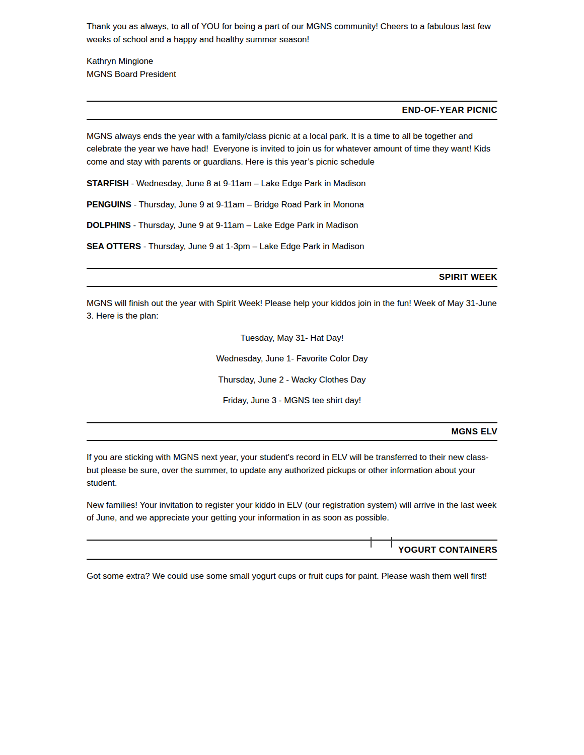Thank you as always, to all of YOU for being a part of our MGNS community! Cheers to a fabulous last few weeks of school and a happy and healthy summer season!
Kathryn Mingione
MGNS Board President
END-OF-YEAR PICNIC
MGNS always ends the year with a family/class picnic at a local park. It is a time to all be together and celebrate the year we have had! Everyone is invited to join us for whatever amount of time they want! Kids come and stay with parents or guardians. Here is this year’s picnic schedule
STARFISH - Wednesday, June 8 at 9-11am – Lake Edge Park in Madison
PENGUINS - Thursday, June 9 at 9-11am – Bridge Road Park in Monona
DOLPHINS - Thursday, June 9 at 9-11am – Lake Edge Park in Madison
SEA OTTERS - Thursday, June 9 at 1-3pm – Lake Edge Park in Madison
SPIRIT WEEK
MGNS will finish out the year with Spirit Week! Please help your kiddos join in the fun! Week of May 31-June 3. Here is the plan:
Tuesday, May 31- Hat Day!
Wednesday, June 1- Favorite Color Day
Thursday, June 2 - Wacky Clothes Day
Friday, June 3 - MGNS tee shirt day!
MGNS ELV
If you are sticking with MGNS next year, your student's record in ELV will be transferred to their new class- but please be sure, over the summer, to update any authorized pickups or other information about your student.
New families! Your invitation to register your kiddo in ELV (our registration system) will arrive in the last week of June, and we appreciate your getting your information in as soon as possible.
TRUBODY
GREEK TRUBODY
GREEK YOGURT CONTAINERS
Got some extra? We could use some small yogurt cups or fruit cups for paint. Please wash them well first!